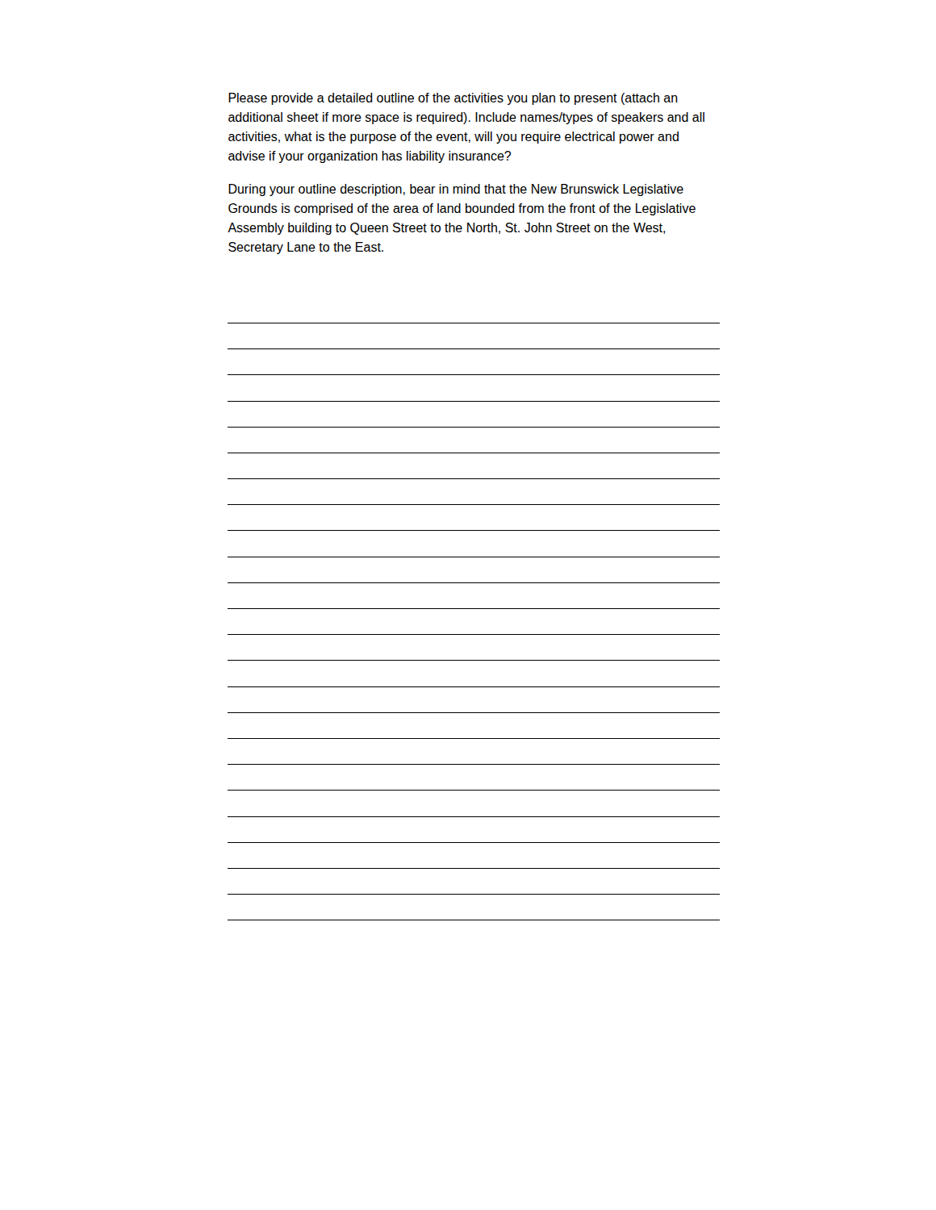Please provide a detailed outline of the activities you plan to present (attach an additional sheet if more space is required). Include names/types of speakers and all activities, what is the purpose of the event, will you require electrical power and advise if your organization has liability insurance?
During your outline description, bear in mind that the New Brunswick Legislative Grounds is comprised of the area of land bounded from the front of the Legislative Assembly building to Queen Street to the North, St. John Street on the West, Secretary Lane to the East.